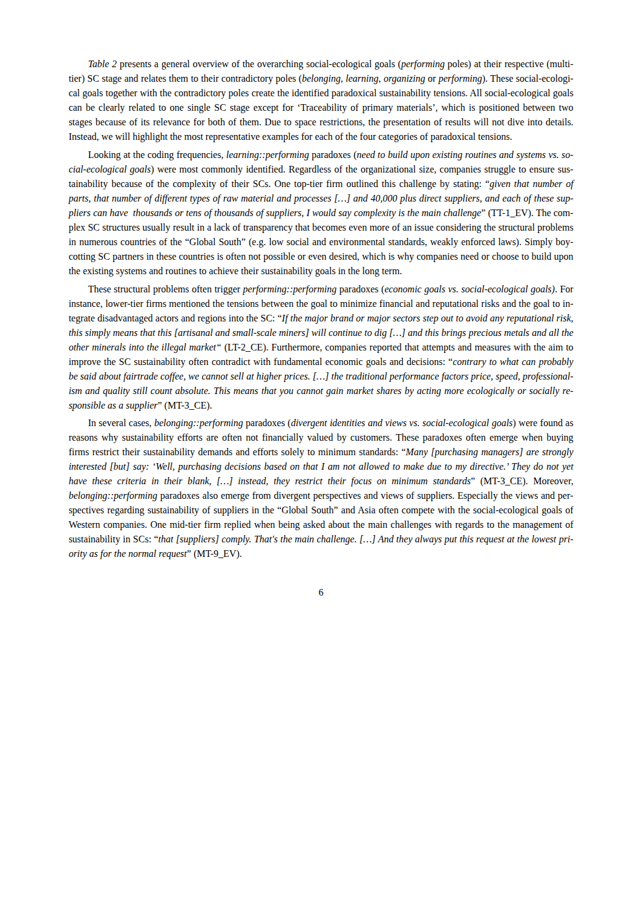Table 2 presents a general overview of the overarching social-ecological goals (performing poles) at their respective (multi-tier) SC stage and relates them to their contradictory poles (belonging, learning, organizing or performing). These social-ecological goals together with the contradictory poles create the identified paradoxical sustainability tensions. All social-ecological goals can be clearly related to one single SC stage except for ‘Traceability of primary materials’, which is positioned between two stages because of its relevance for both of them. Due to space restrictions, the presentation of results will not dive into details. Instead, we will highlight the most representative examples for each of the four categories of paradoxical tensions.
Looking at the coding frequencies, learning::performing paradoxes (need to build upon existing routines and systems vs. social-ecological goals) were most commonly identified. Regardless of the organizational size, companies struggle to ensure sustainability because of the complexity of their SCs. One top-tier firm outlined this challenge by stating: “given that number of parts, that number of different types of raw material and processes […] and 40,000 plus direct suppliers, and each of these suppliers can have thousands or tens of thousands of suppliers, I would say complexity is the main challenge” (TT-1_EV). The complex SC structures usually result in a lack of transparency that becomes even more of an issue considering the structural problems in numerous countries of the “Global South” (e.g. low social and environmental standards, weakly enforced laws). Simply boycotting SC partners in these countries is often not possible or even desired, which is why companies need or choose to build upon the existing systems and routines to achieve their sustainability goals in the long term.
These structural problems often trigger performing::performing paradoxes (economic goals vs. social-ecological goals). For instance, lower-tier firms mentioned the tensions between the goal to minimize financial and reputational risks and the goal to integrate disadvantaged actors and regions into the SC: “If the major brand or major sectors step out to avoid any reputational risk, this simply means that this [artisanal and small-scale miners] will continue to dig […] and this brings precious metals and all the other minerals into the illegal market“ (LT-2_CE). Furthermore, companies reported that attempts and measures with the aim to improve the SC sustainability often contradict with fundamental economic goals and decisions: “contrary to what can probably be said about fairtrade coffee, we cannot sell at higher prices. […] the traditional performance factors price, speed, professionalism and quality still count absolute. This means that you cannot gain market shares by acting more ecologically or socially responsible as a supplier” (MT-3_CE).
In several cases, belonging::performing paradoxes (divergent identities and views vs. social-ecological goals) were found as reasons why sustainability efforts are often not financially valued by customers. These paradoxes often emerge when buying firms restrict their sustainability demands and efforts solely to minimum standards: “Many [purchasing managers] are strongly interested [but] say: ‘Well, purchasing decisions based on that I am not allowed to make due to my directive.’ They do not yet have these criteria in their blank, […] instead, they restrict their focus on minimum standards” (MT-3_CE). Moreover, belonging::performing paradoxes also emerge from divergent perspectives and views of suppliers. Especially the views and perspectives regarding sustainability of suppliers in the “Global South” and Asia often compete with the social-ecological goals of Western companies. One mid-tier firm replied when being asked about the main challenges with regards to the management of sustainability in SCs: “that [suppliers] comply. That's the main challenge. […] And they always put this request at the lowest priority as for the normal request” (MT-9_EV).
6